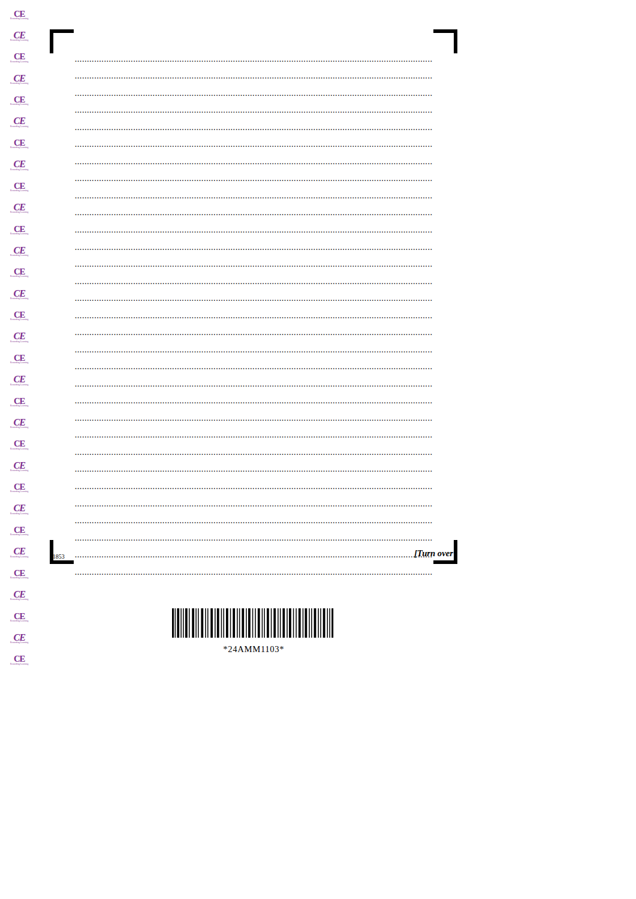CE Rewarding Learning
CE Rewarding Learning
CE Rewarding Learning
CE Rewarding Learning
CE Rewarding Learning
CE Rewarding Learning
CE Rewarding Learning
CE Rewarding Learning
CE Rewarding Learning
CE Rewarding Learning
CE Rewarding Learning
CE Rewarding Learning
CE Rewarding Learning
CE Rewarding Learning
CE Rewarding Learning
CE Rewarding Learning
CE Rewarding Learning
CE Rewarding Learning
CE Rewarding Learning
CE Rewarding Learning
CE Rewarding Learning
CE Rewarding Learning
CE Rewarding Learning
CE Rewarding Learning
CE Rewarding Learning
CE Rewarding Learning
CE Rewarding Learning
CE Rewarding Learning
CE Rewarding Learning
CE Rewarding Learning
CE Rewarding Learning
...................................................................................................................................................................
...................................................................................................................................................................
...................................................................................................................................................................
...................................................................................................................................................................
...................................................................................................................................................................
...................................................................................................................................................................
...................................................................................................................................................................
...................................................................................................................................................................
...................................................................................................................................................................
...................................................................................................................................................................
...................................................................................................................................................................
...................................................................................................................................................................
...................................................................................................................................................................
...................................................................................................................................................................
...................................................................................................................................................................
...................................................................................................................................................................
...................................................................................................................................................................
...................................................................................................................................................................
...................................................................................................................................................................
...................................................................................................................................................................
...................................................................................................................................................................
...................................................................................................................................................................
...................................................................................................................................................................
...................................................................................................................................................................
...................................................................................................................................................................
...................................................................................................................................................................
...................................................................................................................................................................
...................................................................................................................................................................
...................................................................................................................................................................
...................................................................................................................................................................
...................................................................................................................................................................
[Turn over
11853
*24AMM1103*